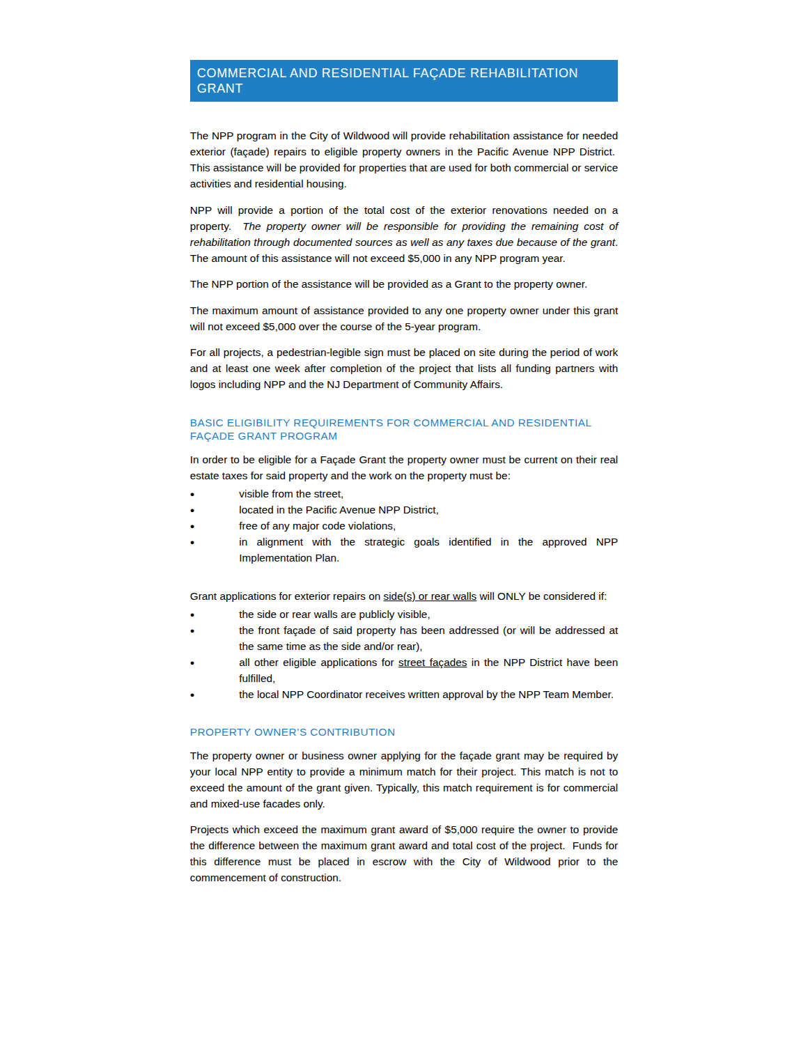Commercial and Residential Façade Rehabilitation Grant
The NPP program in the City of Wildwood will provide rehabilitation assistance for needed exterior (façade) repairs to eligible property owners in the Pacific Avenue NPP District. This assistance will be provided for properties that are used for both commercial or service activities and residential housing.
NPP will provide a portion of the total cost of the exterior renovations needed on a property. The property owner will be responsible for providing the remaining cost of rehabilitation through documented sources as well as any taxes due because of the grant. The amount of this assistance will not exceed $5,000 in any NPP program year.
The NPP portion of the assistance will be provided as a Grant to the property owner.
The maximum amount of assistance provided to any one property owner under this grant will not exceed $5,000 over the course of the 5-year program.
For all projects, a pedestrian-legible sign must be placed on site during the period of work and at least one week after completion of the project that lists all funding partners with logos including NPP and the NJ Department of Community Affairs.
Basic Eligibility Requirements for Commercial and Residential Façade Grant Program
In order to be eligible for a Façade Grant the property owner must be current on their real estate taxes for said property and the work on the property must be:
visible from the street,
located in the Pacific Avenue NPP District,
free of any major code violations,
in alignment with the strategic goals identified in the approved NPP Implementation Plan.
Grant applications for exterior repairs on side(s) or rear walls will ONLY be considered if:
the side or rear walls are publicly visible,
the front façade of said property has been addressed (or will be addressed at the same time as the side and/or rear),
all other eligible applications for street façades in the NPP District have been fulfilled,
the local NPP Coordinator receives written approval by the NPP Team Member.
Property Owner’s Contribution
The property owner or business owner applying for the façade grant may be required by your local NPP entity to provide a minimum match for their project. This match is not to exceed the amount of the grant given. Typically, this match requirement is for commercial and mixed-use facades only.
Projects which exceed the maximum grant award of $5,000 require the owner to provide the difference between the maximum grant award and total cost of the project. Funds for this difference must be placed in escrow with the City of Wildwood prior to the commencement of construction.